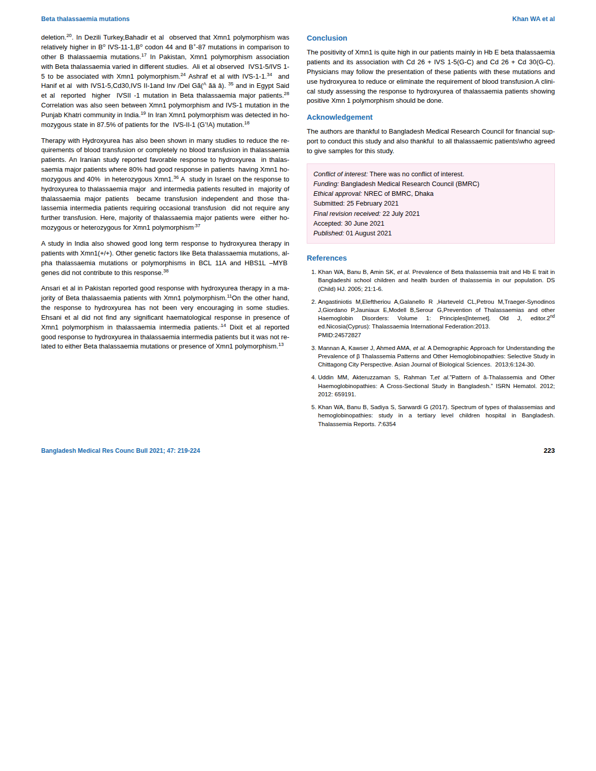Beta thalassaemia mutations Khan WA et al
deletion.20. In Dezili Turkey,Bahadir et al observed that Xmn1 polymorphism was relatively higher in Bo IVS-11-1,Bo codon 44 and B+-87 mutations in comparison to other B thalassaemia mutations.17 In Pakistan, Xmn1 polymorphism association with Beta thalassaemia varied in different studies. Ali et al observed IVS1-5/IVS 1-5 to be associated with Xmn1 polymorphism.24 Ashraf et al with IVS-1-1.34 and Hanif et al with IVS1-5,Cd30,IVS II-1and Inv /Del Gã(A ãä â). 35 and in Egypt Said et al reported higher IVSII -1 mutation in Beta thalassaemia major patients.28 Correlation was also seen between Xmn1 polymorphism and IVS-1 mutation in the Punjab Khatri community in India.19 In Iran Xmn1 polymorphism was detected in homozygous state in 87.5% of patients for the IVS-II-1 (G’!A) mutation.18
Therapy with Hydroxyurea has also been shown in many studies to reduce the requirements of blood transfusion or completely no blood transfusion in thalassaemia patients. An Iranian study reported favorable response to hydroxyurea in thalassaemia major patients where 80% had good response in patients having Xmn1 homozygous and 40% in heterozygous Xmn1.36 A study in Israel on the response to hydroxyurea to thalassaemia major and intermedia patients resulted in majority of thalassaemia major patients became transfusion independent and those thalassemia intermedia patients requiring occasional transfusion did not require any further transfusion. Here, majority of thalassaemia major patients were either homozygous or heterozygous for Xmn1 polymorphism.37
A study in India also showed good long term response to hydroxyurea therapy in patients with Xmn1(+/+). Other genetic factors like Beta thalassaemia mutations, alpha thalassaemia mutations or polymorphisms in BCL 11A and HBS1L –MYB genes did not contribute to this response.38
Ansari et al in Pakistan reported good response with hydroxyurea therapy in a majority of Beta thalassaemia patients with Xmn1 polymorphism.11On the other hand, the response to hydroxyurea has not been very encouraging in some studies. Ehsani et al did not find any significant haematological response in presence of Xmn1 polymorphism in thalassaemia intermedia patients..14 Dixit et al reported good response to hydroxyurea in thalassaemia intermedia patients but it was not related to either Beta thalassaemia mutations or presence of Xmn1 polymorphism.13
Conclusion
The positivity of Xmn1 is quite high in our patients mainly in Hb E beta thalassaemia patients and its association with Cd 26 + IVS 1-5(G-C) and Cd 26 + Cd 30(G-C). Physicians may follow the presentation of these patients with these mutations and use hydroxyurea to reduce or eliminate the requirement of blood transfusion.A clinical study assessing the response to hydroxyurea of thalassaemia patients showing positive Xmn 1 polymorphism should be done.
Acknowledgement
The authors are thankful to Bangladesh Medical Research Council for financial support to conduct this study and also thankful to all thalassaemic patients\who agreed to give samples for this study.
Conflict of interest: There was no conflict of interest.
Funding: Bangladesh Medical Research Council (BMRC)
Ethical approval: NREC of BMRC, Dhaka
Submitted: 25 February 2021
Final revision received: 22 July 2021
Accepted: 30 June 2021
Published: 01 August 2021
References
Khan WA, Banu B, Amin SK, et al. Prevalence of Beta thalassemia trait and Hb E trait in Bangladeshi school children and health burden of thalassemia in our population. DS (Child) HJ. 2005; 21:1-6.
Angastiniotis M,Eleftheriou A,Galanello R ,Harteveld CL,Petrou M,Traeger-Synodinos J,Giordano P,Jauniaux E,Modell B,Serour G,Prevention of Thalassaemias and other Haemoglobin Disorders: Volume 1: Principles[Internet]. Old J, editor.2nd ed.Nicosia(Cyprus): Thalassaemia International Federation:2013.
PMID:24572827
Mannan A, Kawser J, Ahmed AMA, et al. A Demographic Approach for Understanding the Prevalence of β Thalassemia Patterns and Other Hemoglobinopathies: Selective Study in Chittagong City Perspective. Asian Journal of Biological Sciences. 2013;6:124-30.
Uddin MM, Akteruzzaman S, Rahman T,et al.”Pattern of â-Thalassemia and Other Haemoglobinopathies: A Cross-Sectional Study in Bangladesh.” ISRN Hematol. 2012; 2012: 659191.
Khan WA, Banu B, Sadiya S, Sarwardi G (2017). Spectrum of types of thalassemias and hemoglobinopathies: study in a tertiary level children hospital in Bangladesh. Thalassemia Reports. 7:6354
Bangladesh Medical Res Counc Bull 2021; 47: 219-224 223